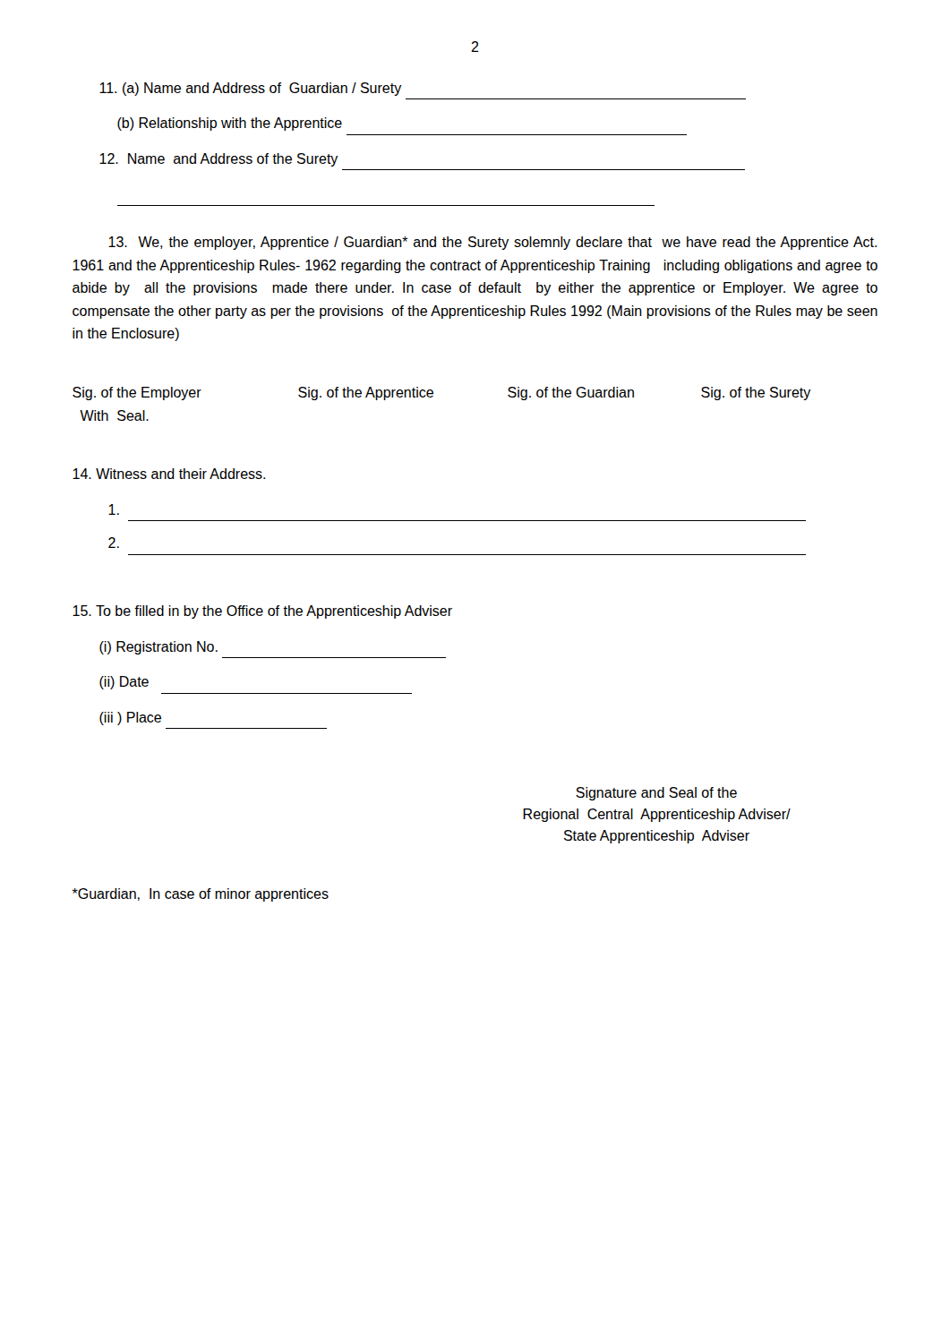2
11. (a) Name and Address of Guardian / Surety
(b) Relationship with the Apprentice
12. Name and Address of the Surety
13. We, the employer, Apprentice / Guardian* and the Surety solemnly declare that we have read the Apprentice Act. 1961 and the Apprenticeship Rules- 1962 regarding the contract of Apprenticeship Training including obligations and agree to abide by all the provisions made there under. In case of default by either the apprentice or Employer. We agree to compensate the other party as per the provisions of the Apprenticeship Rules 1992 (Main provisions of the Rules may be seen in the Enclosure)
| Sig. of the Employer With Seal. | Sig. of the Apprentice | Sig. of the Guardian | Sig. of the Surety |
14. Witness and their Address.
1.
2.
15. To be filled in by the Office of the Apprenticeship Adviser
(i) Registration No.
(ii) Date
(iii ) Place
Signature and Seal of the
Regional Central Apprenticeship Adviser/
State Apprenticeship Adviser
*Guardian, In case of minor apprentices